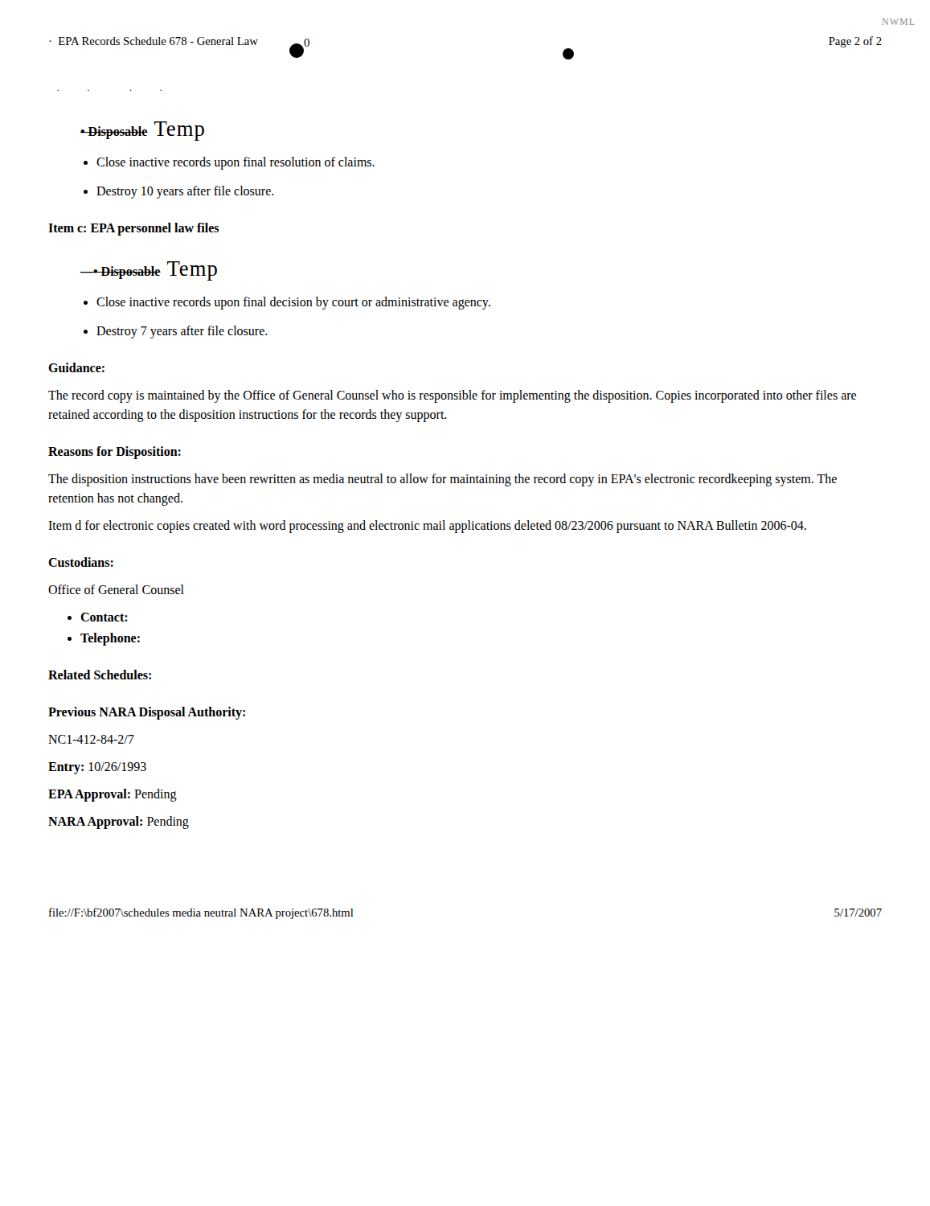NWML
· EPA Records Schedule 678 - General Law
Page 2 of 2
0
· · · ·
• Disposable Temp
Close inactive records upon final resolution of claims.
Destroy 10 years after file closure.
Item c: EPA personnel law files
—• Disposable Temp
Close inactive records upon final decision by court or administrative agency.
Destroy 7 years after file closure.
Guidance:
The record copy is maintained by the Office of General Counsel who is responsible for implementing the disposition. Copies incorporated into other files are retained according to the disposition instructions for the records they support.
Reasons for Disposition:
The disposition instructions have been rewritten as media neutral to allow for maintaining the record copy in EPA's electronic recordkeeping system. The retention has not changed.
Item d for electronic copies created with word processing and electronic mail applications deleted 08/23/2006 pursuant to NARA Bulletin 2006-04.
Custodians:
Office of General Counsel
Contact:
Telephone:
Related Schedules:
Previous NARA Disposal Authority:
NC1-412-84-2/7
Entry: 10/26/1993
EPA Approval: Pending
NARA Approval: Pending
file://F:\bf2007\schedules media neutral NARA project\678.html
5/17/2007